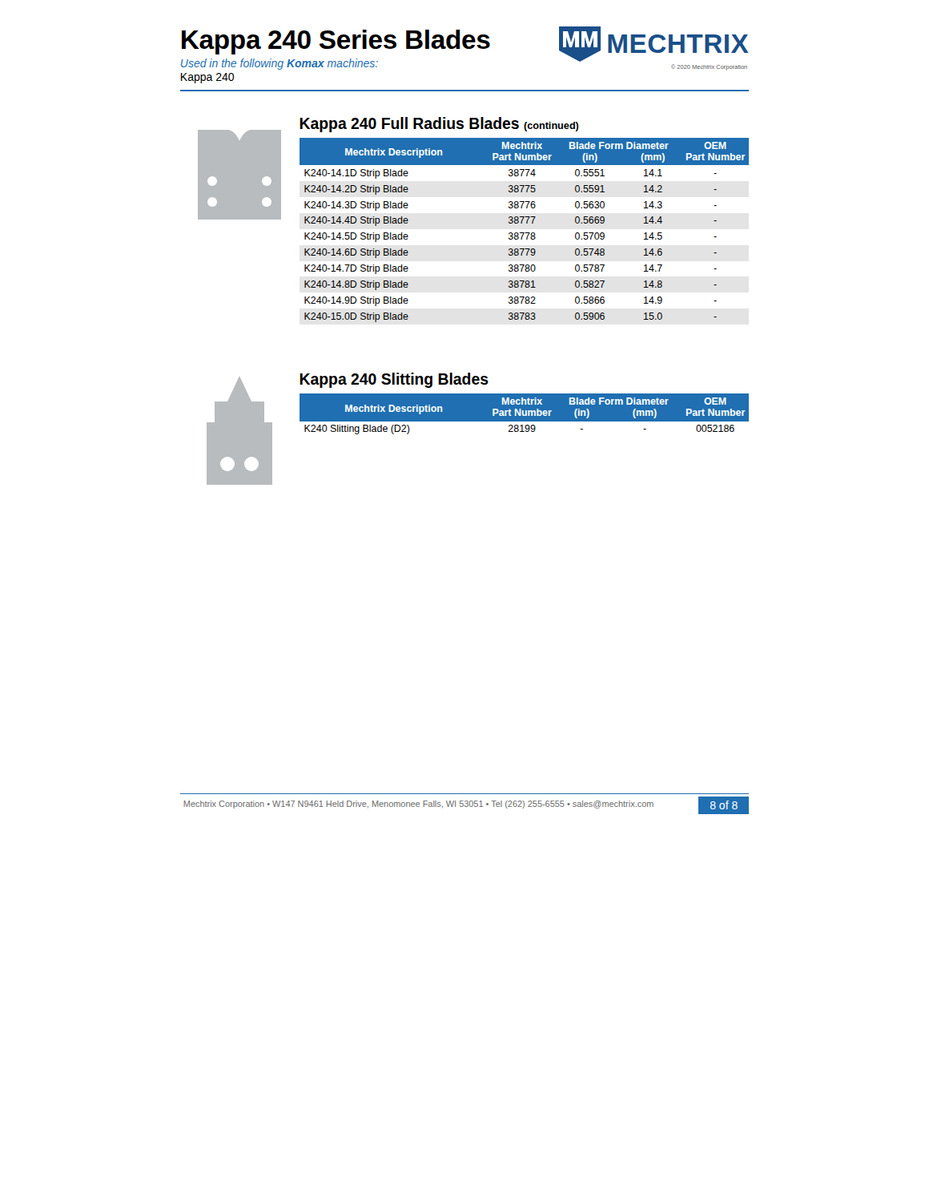Kappa 240 Series Blades
Used in the following Komax machines:
Kappa 240
MECHTRIX
© 2020 Mechtrix Corporation
Kappa 240 Full Radius Blades (continued)
| Mechtrix Description | Mechtrix | Blade Form Diameter | OEM |
| --- | --- | --- | --- |
| Part Number | (in) | (mm) | Part Number |
| K240-14.1D Strip Blade | 38774 | 0.5551 | 14.1 | - |
| K240-14.2D Strip Blade | 38775 | 0.5591 | 14.2 | - |
| K240-14.3D Strip Blade | 38776 | 0.5630 | 14.3 | - |
| K240-14.4D Strip Blade | 38777 | 0.5669 | 14.4 | - |
| K240-14.5D Strip Blade | 38778 | 0.5709 | 14.5 | - |
| K240-14.6D Strip Blade | 38779 | 0.5748 | 14.6 | - |
| K240-14.7D Strip Blade | 38780 | 0.5787 | 14.7 | - |
| K240-14.8D Strip Blade | 38781 | 0.5827 | 14.8 | - |
| K240-14.9D Strip Blade | 38782 | 0.5866 | 14.9 | - |
| K240-15.0D Strip Blade | 38783 | 0.5906 | 15.0 | - |
Kappa 240 Slitting Blades
| Mechtrix Description | Mechtrix | Blade Form Diameter | OEM |
| --- | --- | --- | --- |
| Part Number | (in) | (mm) | Part Number |
| K240 Slitting Blade (D2) | 28199 | - | - | 0052186 |
Mechtrix Corporation • W147 N9461 Held Drive, Menomonee Falls, WI 53051 • Tel (262) 255-6555 • sales@mechtrix.com
8 of 8